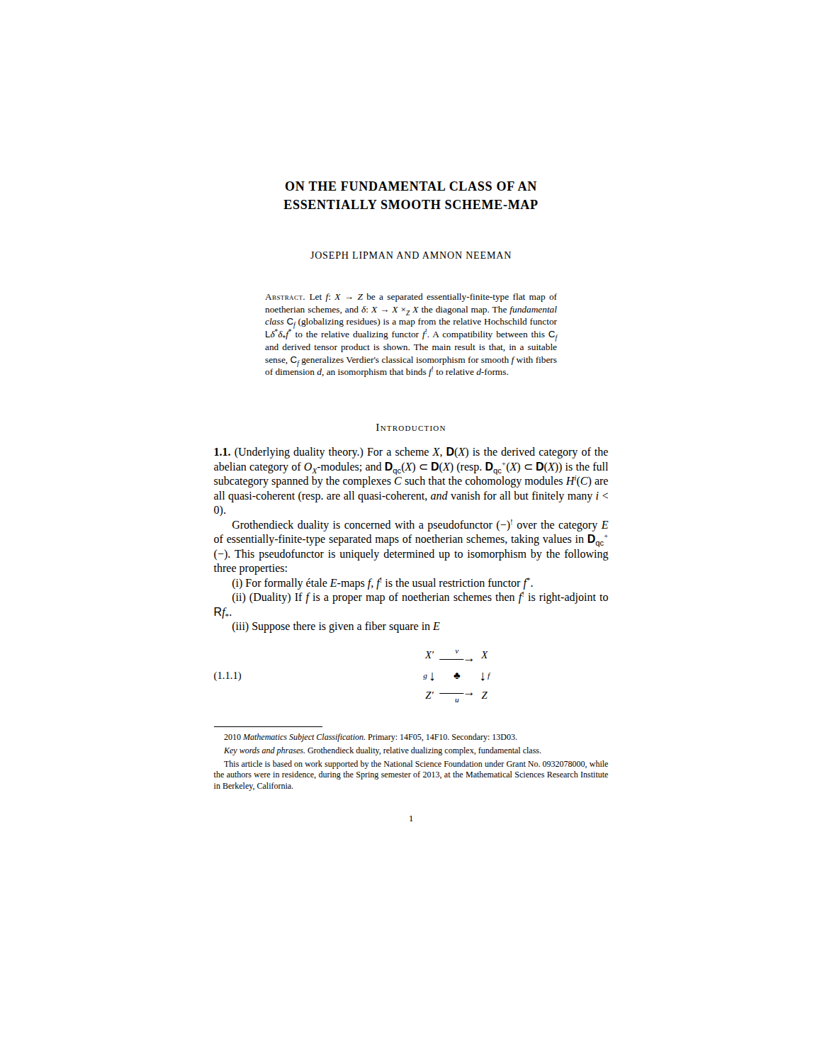On the Fundamental Class of an
Essentially Smooth Scheme-Map
Joseph Lipman and Amnon Neeman
Abstract. Let f: X → Z be a separated essentially-finite-type flat map of noetherian schemes, and δ: X → X ×Z X the diagonal map. The fundamental class Cf (globalizing residues) is a map from the relative Hochschild functor Lδ*δ*f* to the relative dualizing functor f!. A compatibility between this Cf and derived tensor product is shown. The main result is that, in a suitable sense, Cf generalizes Verdier's classical isomorphism for smooth f with fibers of dimension d, an isomorphism that binds f! to relative d-forms.
Introduction
1.1. (Underlying duality theory.) For a scheme X, D(X) is the derived category of the abelian category of OX-modules; and Dqc(X) ⊂ D(X) (resp. Dqc+(X) ⊂ D(X)) is the full subcategory spanned by the complexes C such that the cohomology modules Hi(C) are all quasi-coherent (resp. are all quasi-coherent, and vanish for all but finitely many i < 0).
Grothendieck duality is concerned with a pseudofunctor (−)! over the category E of essentially-finite-type separated maps of noetherian schemes, taking values in Dqc+(−). This pseudofunctor is uniquely determined up to isomorphism by the following three properties:
(i) For formally étale E-maps f, f! is the usual restriction functor f*.
(ii) (Duality) If f is a proper map of noetherian schemes then f! is right-adjoint to Rf*.
(iii) Suppose there is given a fiber square in E
(1.1.1)
| X′ | v ——→ | X |
| g ↓ | ♣ | ↓ f |
| Z′ | ——→ u | Z |
2010 Mathematics Subject Classification. Primary: 14F05, 14F10. Secondary: 13D03.
Key words and phrases. Grothendieck duality, relative dualizing complex, fundamental class.
This article is based on work supported by the National Science Foundation under Grant No. 0932078000, while the authors were in residence, during the Spring semester of 2013, at the Mathematical Sciences Research Institute in Berkeley, California.
1